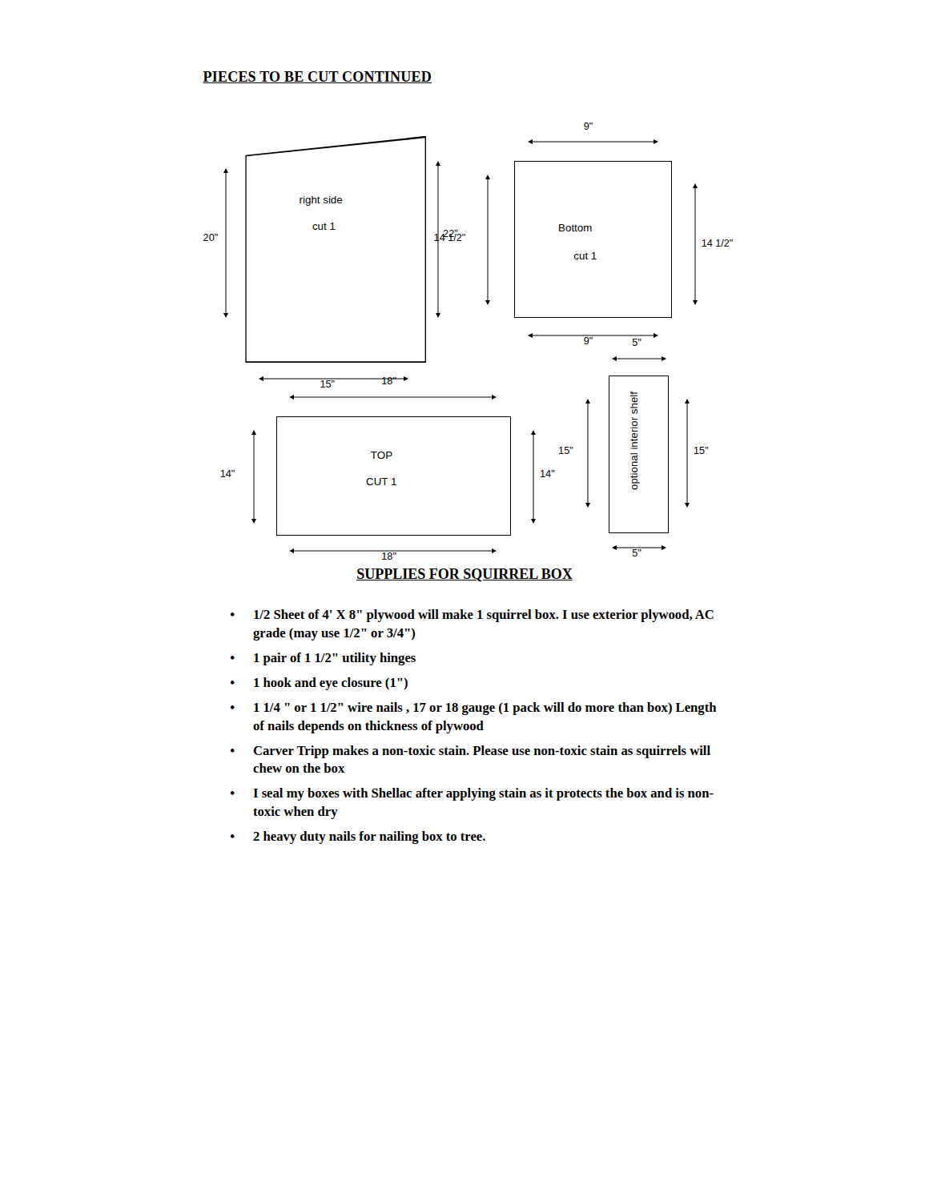PIECES TO BE CUT CONTINUED
right side
cut 1
20"
22"
15"
Bottom
cut 1
9"
14 1/2"
14 1/2"
9"
TOP
CUT 1
18"
14"
14"
18"
optional interior shelf
5"
15"
15"
5"
SUPPLIES FOR SQUIRREL BOX
1/2 Sheet of 4' X 8" plywood will make 1 squirrel box. I use exterior plywood, AC grade (may use 1/2" or 3/4")
1 pair of 1 1/2" utility hinges
1 hook and eye closure (1")
1 1/4 " or 1 1/2" wire nails , 17 or 18 gauge (1 pack will do more than box) Length of nails depends on thickness of plywood
Carver Tripp makes a non-toxic stain. Please use non-toxic stain as squirrels will chew on the box
I seal my boxes with Shellac after applying stain as it protects the box and is non-toxic when dry
2 heavy duty nails for nailing box to tree.